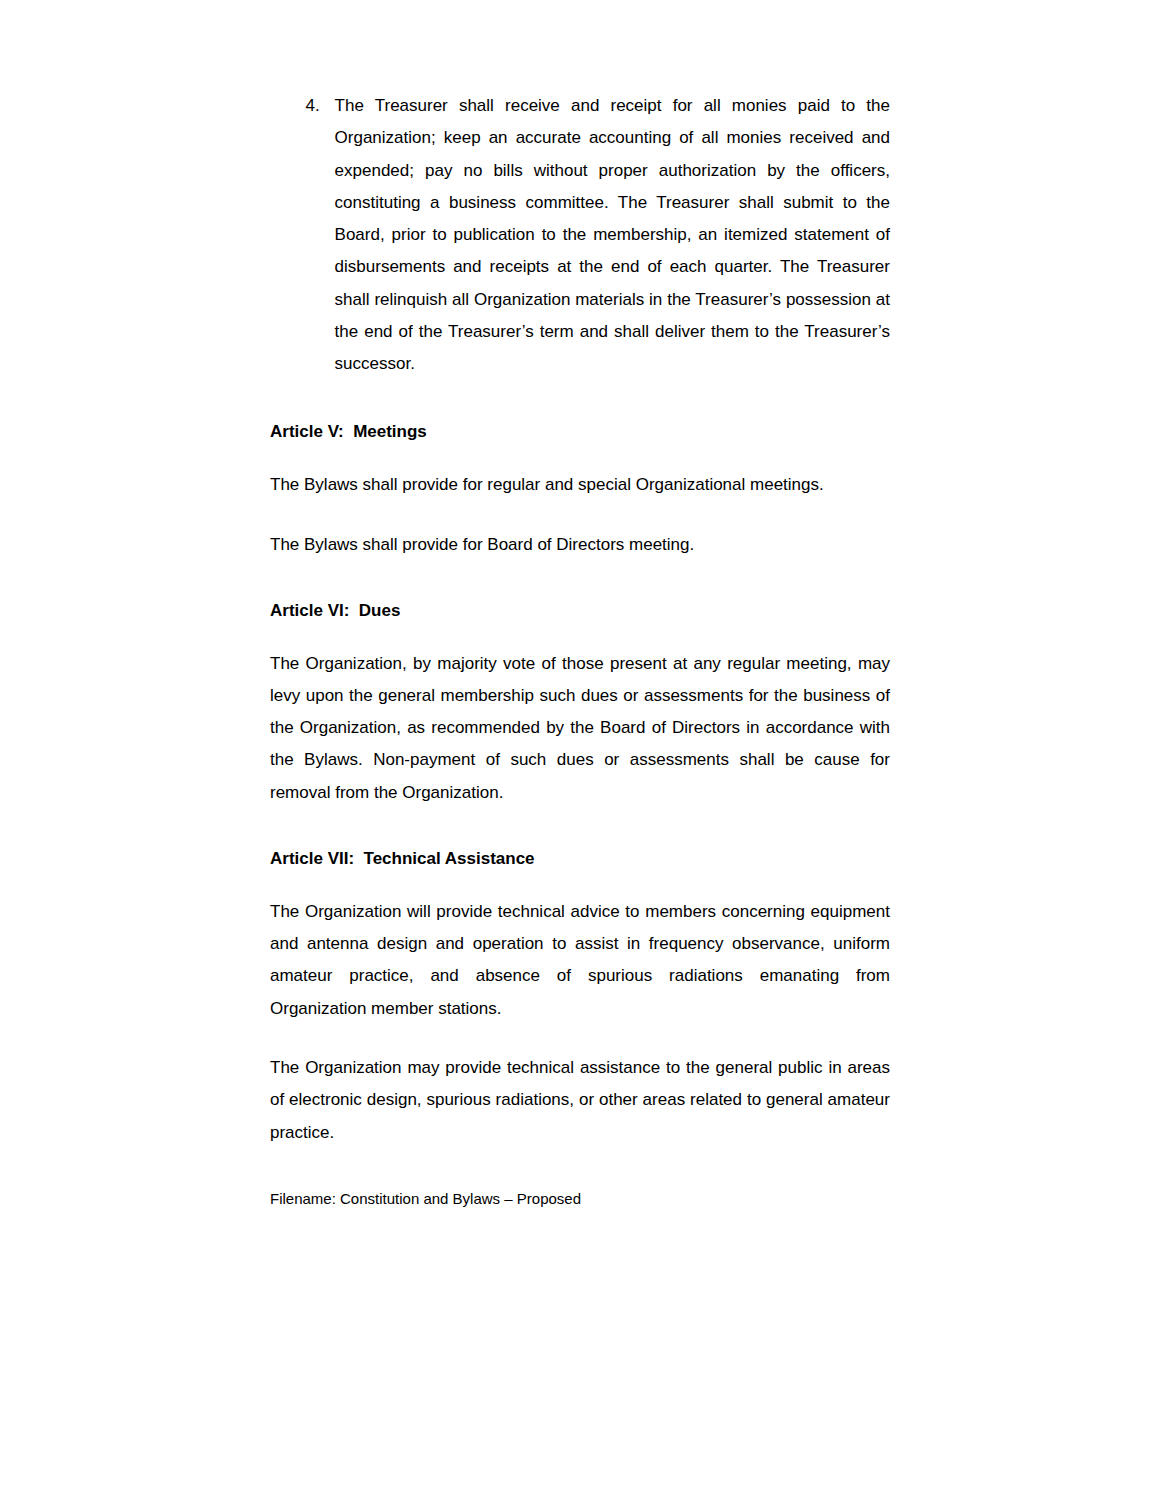The Treasurer shall receive and receipt for all monies paid to the Organization; keep an accurate accounting of all monies received and expended; pay no bills without proper authorization by the officers, constituting a business committee. The Treasurer shall submit to the Board, prior to publication to the membership, an itemized statement of disbursements and receipts at the end of each quarter. The Treasurer shall relinquish all Organization materials in the Treasurer’s possession at the end of the Treasurer’s term and shall deliver them to the Treasurer’s successor.
Article V: Meetings
The Bylaws shall provide for regular and special Organizational meetings.
The Bylaws shall provide for Board of Directors meeting.
Article VI: Dues
The Organization, by majority vote of those present at any regular meeting, may levy upon the general membership such dues or assessments for the business of the Organization, as recommended by the Board of Directors in accordance with the Bylaws. Non-payment of such dues or assessments shall be cause for removal from the Organization.
Article VII: Technical Assistance
The Organization will provide technical advice to members concerning equipment and antenna design and operation to assist in frequency observance, uniform amateur practice, and absence of spurious radiations emanating from Organization member stations.
The Organization may provide technical assistance to the general public in areas of electronic design, spurious radiations, or other areas related to general amateur practice.
Filename: Constitution and Bylaws – Proposed